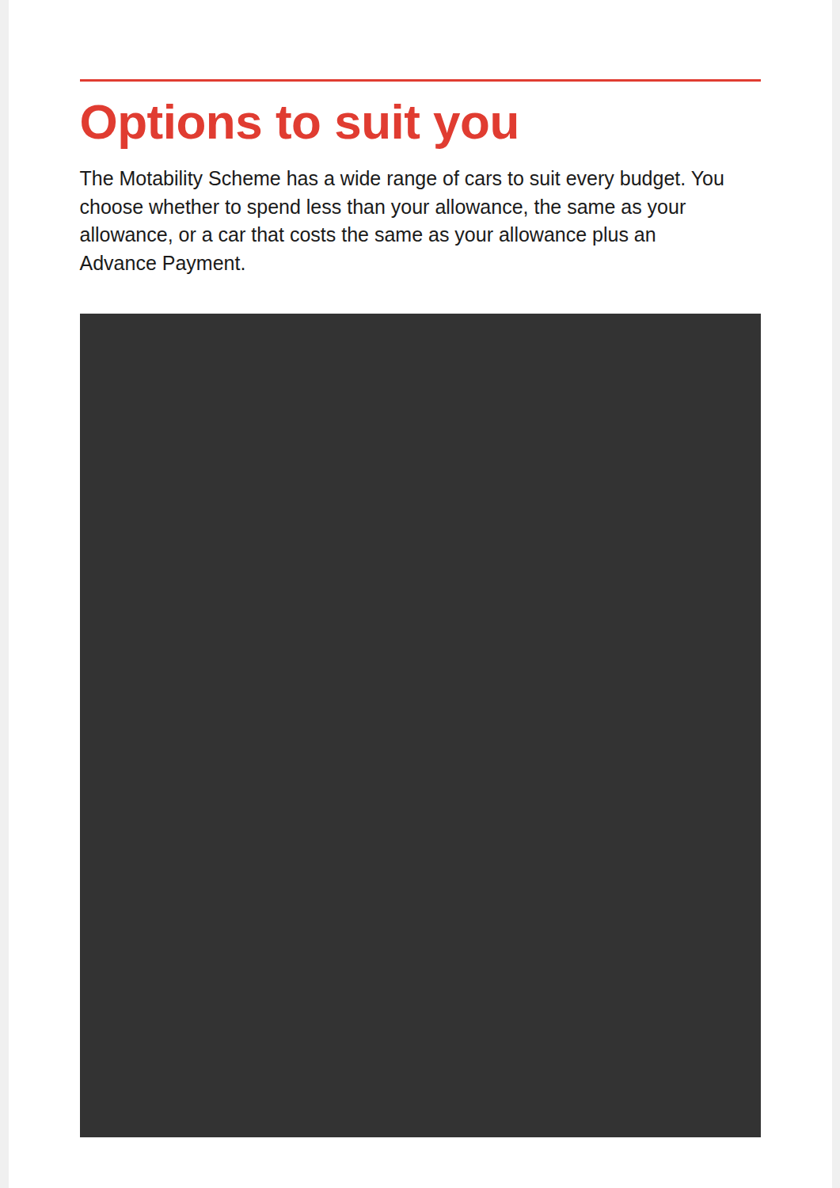Options to suit you
The Motability Scheme has a wide range of cars to suit every budget. You choose whether to spend less than your allowance, the same as your allowance, or a car that costs the same as your allowance plus an Advance Payment.